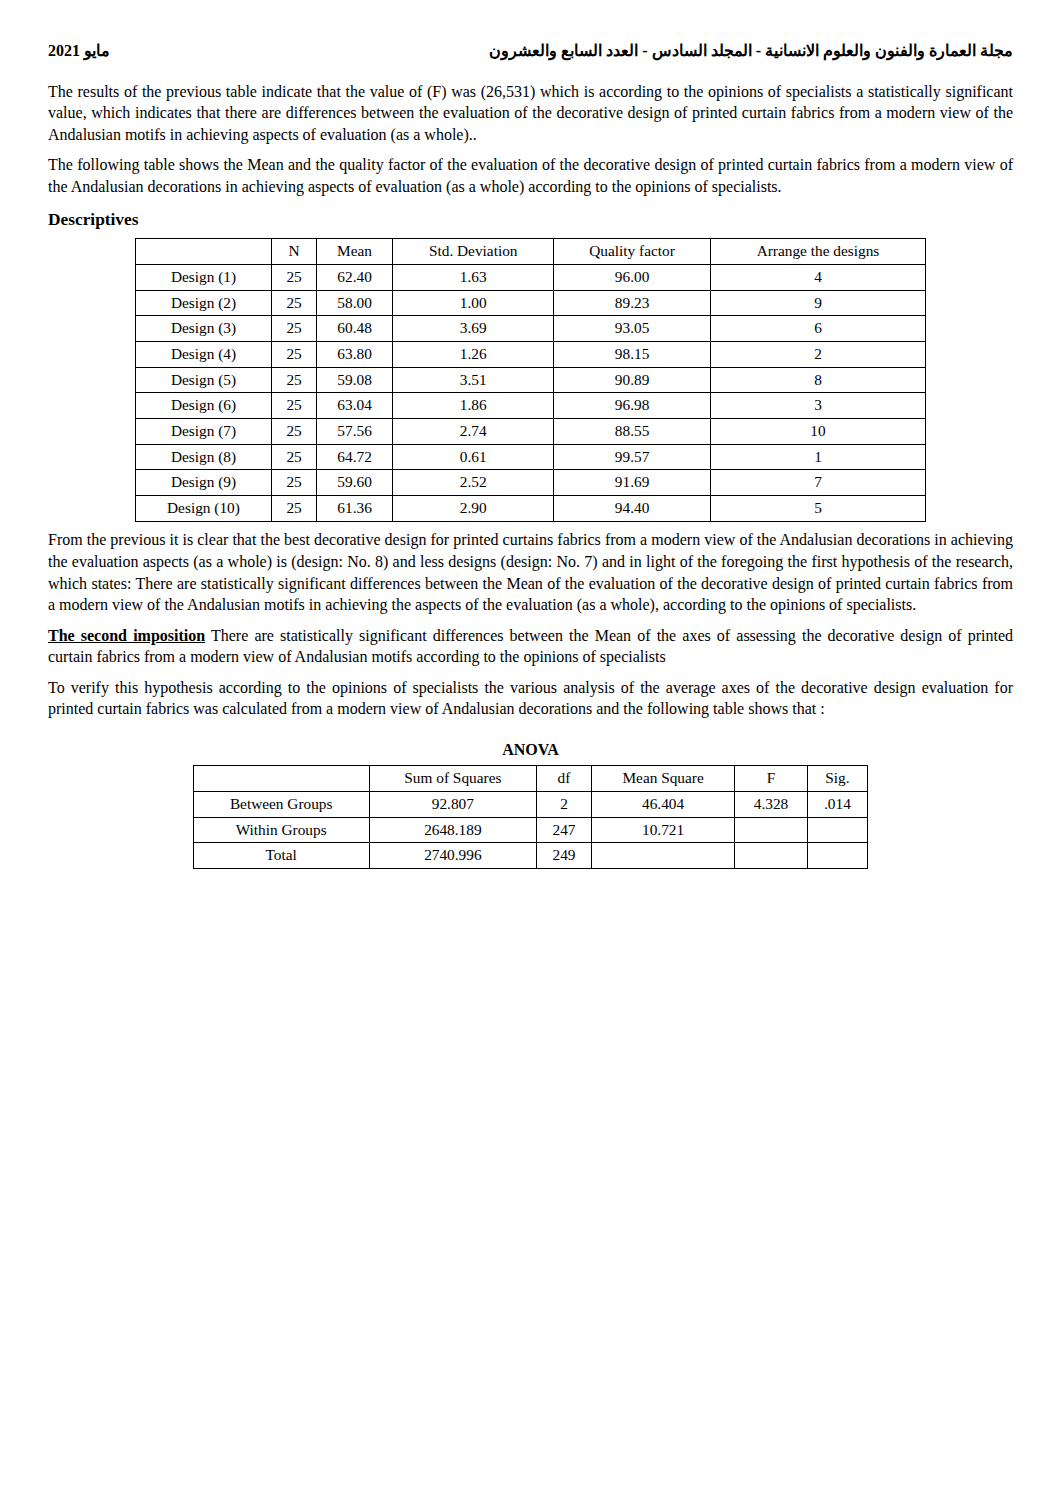مايو 2021
مجلة العمارة والفنون والعلوم الانسانية - المجلد السادس - العدد السابع والعشرون
The results of the previous table indicate that the value of (F) was (26,531) which is according to the opinions of specialists a statistically significant value, which indicates that there are differences between the evaluation of the decorative design of printed curtain fabrics from a modern view of the Andalusian motifs in achieving aspects of evaluation (as a whole)..
The following table shows the Mean and the quality factor of the evaluation of the decorative design of printed curtain fabrics from a modern view of the Andalusian decorations in achieving aspects of evaluation (as a whole) according to the opinions of specialists.
Descriptives
| | N | Mean | Std. Deviation | Quality factor | Arrange the designs |
| --- | --- | --- | --- | --- | --- |
| Design (1) | 25 | 62.40 | 1.63 | 96.00 | 4 |
| Design (2) | 25 | 58.00 | 1.00 | 89.23 | 9 |
| Design (3) | 25 | 60.48 | 3.69 | 93.05 | 6 |
| Design (4) | 25 | 63.80 | 1.26 | 98.15 | 2 |
| Design (5) | 25 | 59.08 | 3.51 | 90.89 | 8 |
| Design (6) | 25 | 63.04 | 1.86 | 96.98 | 3 |
| Design (7) | 25 | 57.56 | 2.74 | 88.55 | 10 |
| Design (8) | 25 | 64.72 | 0.61 | 99.57 | 1 |
| Design (9) | 25 | 59.60 | 2.52 | 91.69 | 7 |
| Design (10) | 25 | 61.36 | 2.90 | 94.40 | 5 |
From the previous it is clear that the best decorative design for printed curtains fabrics from a modern view of the Andalusian decorations in achieving the evaluation aspects (as a whole) is (design: No. 8) and less designs (design: No. 7) and in light of the foregoing the first hypothesis of the research, which states: There are statistically significant differences between the Mean of the evaluation of the decorative design of printed curtain fabrics from a modern view of the Andalusian motifs in achieving the aspects of the evaluation (as a whole), according to the opinions of specialists.
The second imposition There are statistically significant differences between the Mean of the axes of assessing the decorative design of printed curtain fabrics from a modern view of Andalusian motifs according to the opinions of specialists
To verify this hypothesis according to the opinions of specialists the various analysis of the average axes of the decorative design evaluation for printed curtain fabrics was calculated from a modern view of Andalusian decorations and the following table shows that :
ANOVA
| | Sum of Squares | df | Mean Square | F | Sig. |
| --- | --- | --- | --- | --- | --- |
| Between Groups | 92.807 | 2 | 46.404 | 4.328 | .014 |
| Within Groups | 2648.189 | 247 | 10.721 | | |
| Total | 2740.996 | 249 | | | |